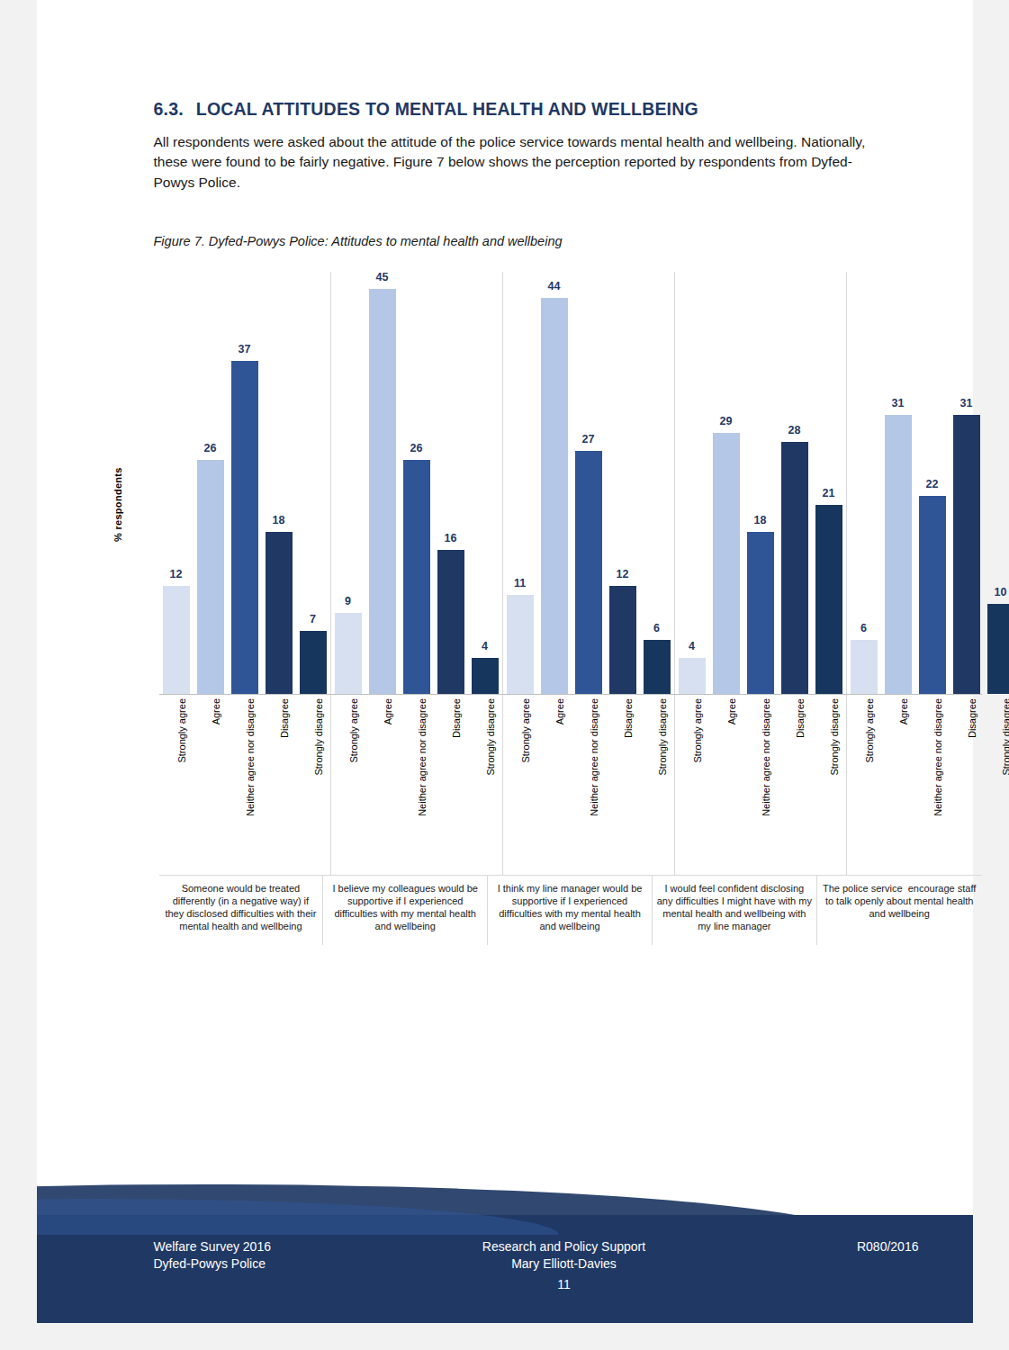6.3. LOCAL ATTITUDES TO MENTAL HEALTH AND WELLBEING
All respondents were asked about the attitude of the police service towards mental health and wellbeing. Nationally, these were found to be fairly negative. Figure 7 below shows the perception reported by respondents from Dyfed-Powys Police.
Figure 7. Dyfed-Powys Police: Attitudes to mental health and wellbeing
% respondents
12
26
37
18
7
9
45
26
16
4
11
44
27
12
6
4
29
18
28
21
6
31
22
31
10
Strongly agree
Agree
Neither agree nor disagree
Disagree
Strongly disagree
Strongly agree
Agree
Neither agree nor disagree
Disagree
Strongly disagree
Strongly agree
Agree
Neither agree nor disagree
Disagree
Strongly disagree
Strongly agree
Agree
Neither agree nor disagree
Disagree
Strongly disagree
Strongly agree
Agree
Neither agree nor disagree
Disagree
Strongly disagree
Someone would be treated differently (in a negative way) if they disclosed difficulties with their mental health and wellbeing
I believe my colleagues would be supportive if I experienced difficulties with my mental health and wellbeing
I think my line manager would be supportive if I experienced difficulties with my mental health and wellbeing
I would feel confident disclosing any difficulties I might have with my mental health and wellbeing with my line manager
The police service encourage staff to talk openly about mental health and wellbeing
Welfare Survey 2016
Dyfed-Powys Police
Research and Policy Support
Mary Elliott-Davies
11
R080/2016